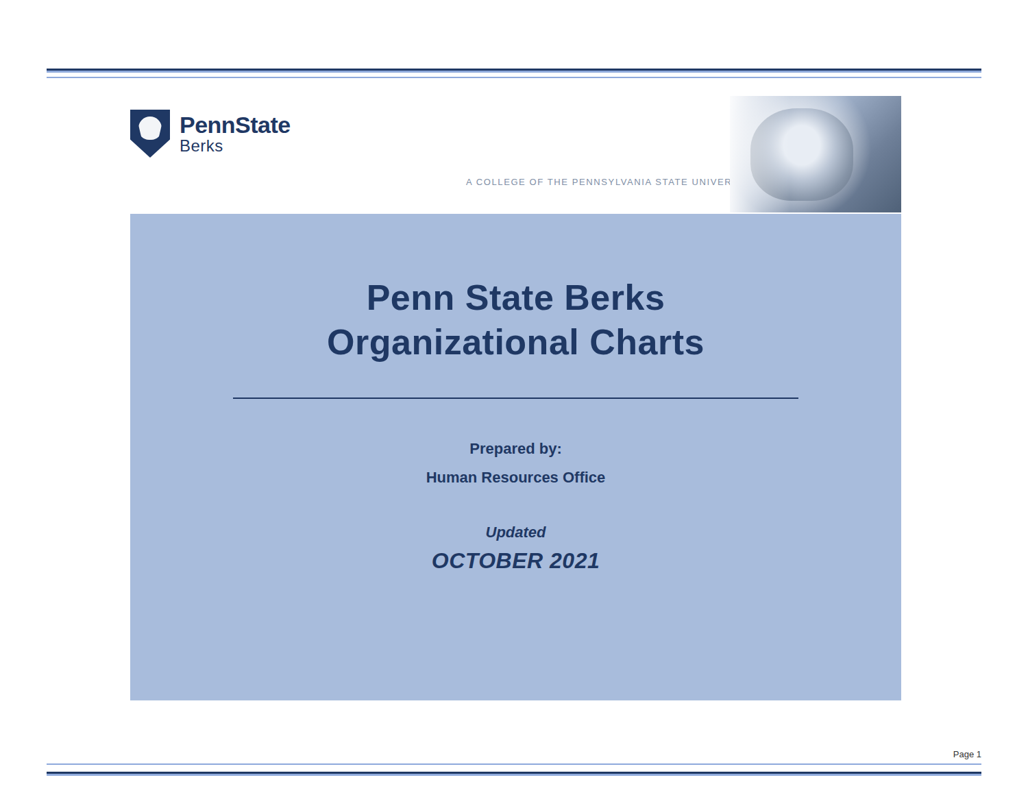PennState
Berks
A COLLEGE OF THE PENNSYLVANIA STATE UNIVERSITY
Penn State Berks
Organizational Charts
Prepared by:
Human Resources Office
Updated
OCTOBER 2021
Page 1